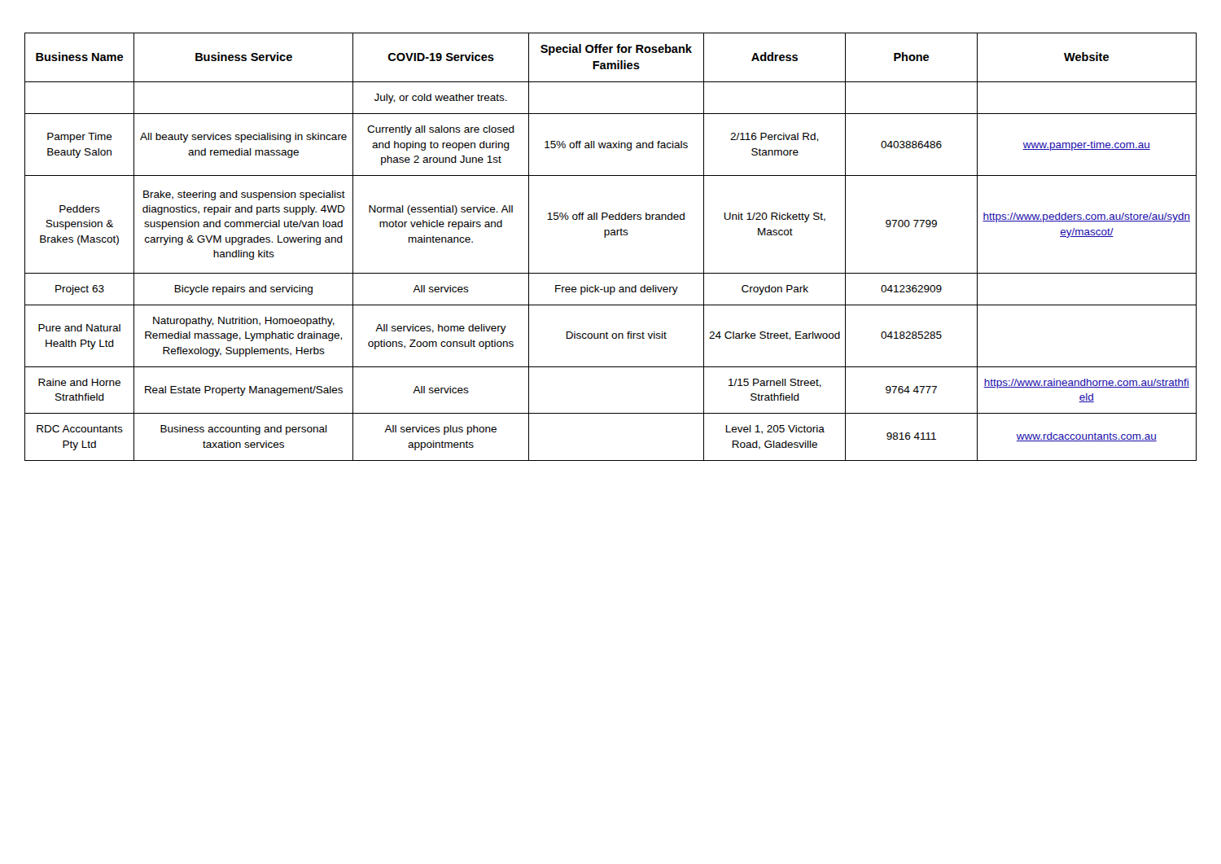| Business Name | Business Service | COVID-19 Services | Special Offer for Rosebank Families | Address | Phone | Website |
| --- | --- | --- | --- | --- | --- | --- |
| | | July, or cold weather treats. | | | | |
| Pamper Time Beauty Salon | All beauty services specialising in skincare and remedial massage | Currently all salons are closed and hoping to reopen during phase 2 around June 1st | 15% off all waxing and facials | 2/116 Percival Rd, Stanmore | 0403886486 | www.pamper-time.com.au |
| Pedders Suspension & Brakes (Mascot) | Brake, steering and suspension specialist diagnostics, repair and parts supply. 4WD suspension and commercial ute/van load carrying & GVM upgrades. Lowering and handling kits | Normal (essential) service. All motor vehicle repairs and maintenance. | 15% off all Pedders branded parts | Unit 1/20 Ricketty St, Mascot | 9700 7799 | https://www.pedders.com.au/store/au/sydney/mascot/ |
| Project 63 | Bicycle repairs and servicing | All services | Free pick-up and delivery | Croydon Park | 0412362909 | |
| Pure and Natural Health Pty Ltd | Naturopathy, Nutrition, Homoeopathy, Remedial massage, Lymphatic drainage, Reflexology, Supplements, Herbs | All services, home delivery options, Zoom consult options | Discount on first visit | 24 Clarke Street, Earlwood | 0418285285 | |
| Raine and Horne Strathfield | Real Estate Property Management/Sales | All services | | 1/15 Parnell Street, Strathfield | 9764 4777 | https://www.raineandhorne.com.au/strathfield |
| RDC Accountants Pty Ltd | Business accounting and personal taxation services | All services plus phone appointments | | Level 1, 205 Victoria Road, Gladesville | 9816 4111 | www.rdcaccountants.com.au |